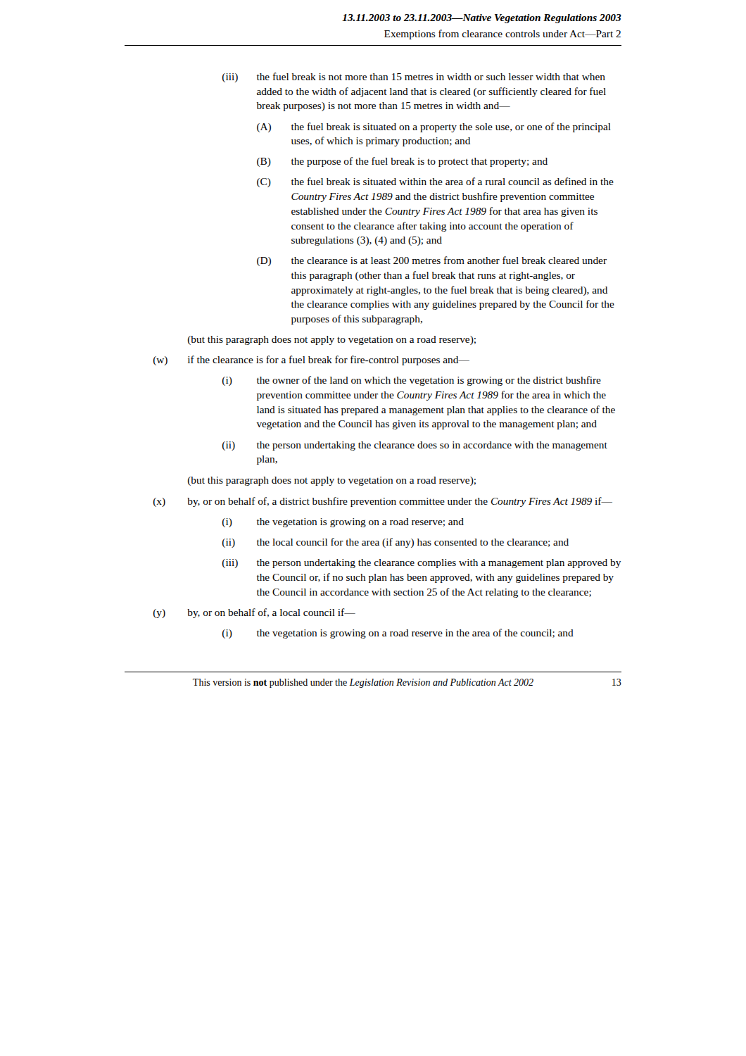13.11.2003 to 23.11.2003—Native Vegetation Regulations 2003
Exemptions from clearance controls under Act—Part 2
(iii)
the fuel break is not more than 15 metres in width or such lesser width that when added to the width of adjacent land that is cleared (or sufficiently cleared for fuel break purposes) is not more than 15 metres in width and—
(A)
the fuel break is situated on a property the sole use, or one of the principal uses, of which is primary production; and
(B)
the purpose of the fuel break is to protect that property; and
(C)
the fuel break is situated within the area of a rural council as defined in the Country Fires Act 1989 and the district bushfire prevention committee established under the Country Fires Act 1989 for that area has given its consent to the clearance after taking into account the operation of subregulations (3), (4) and (5); and
(D)
the clearance is at least 200 metres from another fuel break cleared under this paragraph (other than a fuel break that runs at right-angles, or approximately at right-angles, to the fuel break that is being cleared), and the clearance complies with any guidelines prepared by the Council for the purposes of this subparagraph,
(but this paragraph does not apply to vegetation on a road reserve);
(w)
if the clearance is for a fuel break for fire-control purposes and—
(i)
the owner of the land on which the vegetation is growing or the district bushfire prevention committee under the Country Fires Act 1989 for the area in which the land is situated has prepared a management plan that applies to the clearance of the vegetation and the Council has given its approval to the management plan; and
(ii)
the person undertaking the clearance does so in accordance with the management plan,
(but this paragraph does not apply to vegetation on a road reserve);
(x)
by, or on behalf of, a district bushfire prevention committee under the Country Fires Act 1989 if—
(i)
the vegetation is growing on a road reserve; and
(ii)
the local council for the area (if any) has consented to the clearance; and
(iii)
the person undertaking the clearance complies with a management plan approved by the Council or, if no such plan has been approved, with any guidelines prepared by the Council in accordance with section 25 of the Act relating to the clearance;
(y)
by, or on behalf of, a local council if—
(i)
the vegetation is growing on a road reserve in the area of the council; and
This version is not published under the Legislation Revision and Publication Act 2002
13